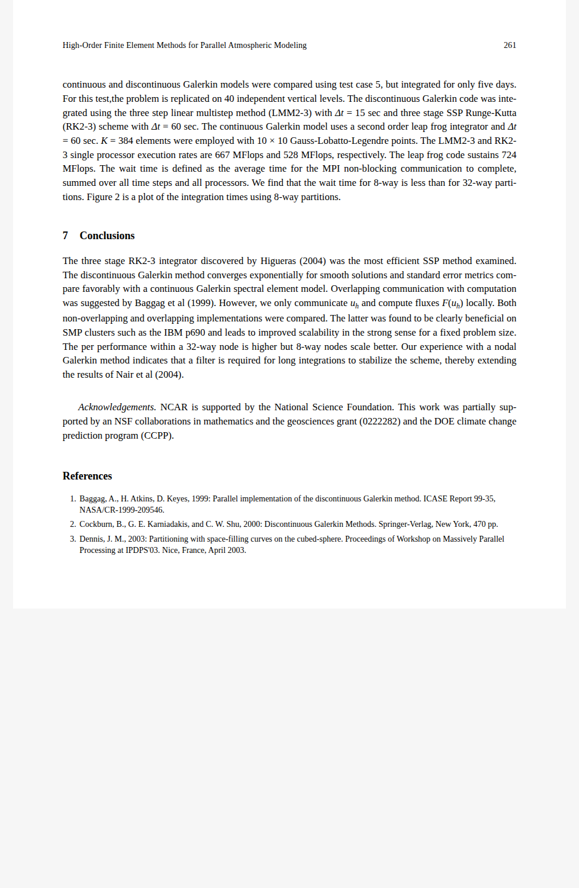High-Order Finite Element Methods for Parallel Atmospheric Modeling 261
continuous and discontinuous Galerkin models were compared using test case 5, but integrated for only five days. For this test,the problem is replicated on 40 independent vertical levels. The discontinuous Galerkin code was integrated using the three step linear multistep method (LMM2-3) with Δt = 15 sec and three stage SSP Runge-Kutta (RK2-3) scheme with Δt = 60 sec. The continuous Galerkin model uses a second order leap frog integrator and Δt = 60 sec. K = 384 elements were employed with 10 × 10 Gauss-Lobatto-Legendre points. The LMM2-3 and RK2-3 single processor execution rates are 667 MFlops and 528 MFlops, respectively. The leap frog code sustains 724 MFlops. The wait time is defined as the average time for the MPI non-blocking communication to complete, summed over all time steps and all processors. We find that the wait time for 8-way is less than for 32-way partitions. Figure 2 is a plot of the integration times using 8-way partitions.
7 Conclusions
The three stage RK2-3 integrator discovered by Higueras (2004) was the most efficient SSP method examined. The discontinuous Galerkin method converges exponentially for smooth solutions and standard error metrics compare favorably with a continuous Galerkin spectral element model. Overlapping communication with computation was suggested by Baggag et al (1999). However, we only communicate uh and compute fluxes F(uh) locally. Both non-overlapping and overlapping implementations were compared. The latter was found to be clearly beneficial on SMP clusters such as the IBM p690 and leads to improved scalability in the strong sense for a fixed problem size. The per performance within a 32-way node is higher but 8-way nodes scale better. Our experience with a nodal Galerkin method indicates that a filter is required for long integrations to stabilize the scheme, thereby extending the results of Nair et al (2004).
Acknowledgements. NCAR is supported by the National Science Foundation. This work was partially supported by an NSF collaborations in mathematics and the geosciences grant (0222282) and the DOE climate change prediction program (CCPP).
References
Baggag, A., H. Atkins, D. Keyes, 1999: Parallel implementation of the discontinuous Galerkin method. ICASE Report 99-35, NASA/CR-1999-209546.
Cockburn, B., G. E. Karniadakis, and C. W. Shu, 2000: Discontinuous Galerkin Methods. Springer-Verlag, New York, 470 pp.
Dennis, J. M., 2003: Partitioning with space-filling curves on the cubed-sphere. Proceedings of Workshop on Massively Parallel Processing at IPDPS'03. Nice, France, April 2003.